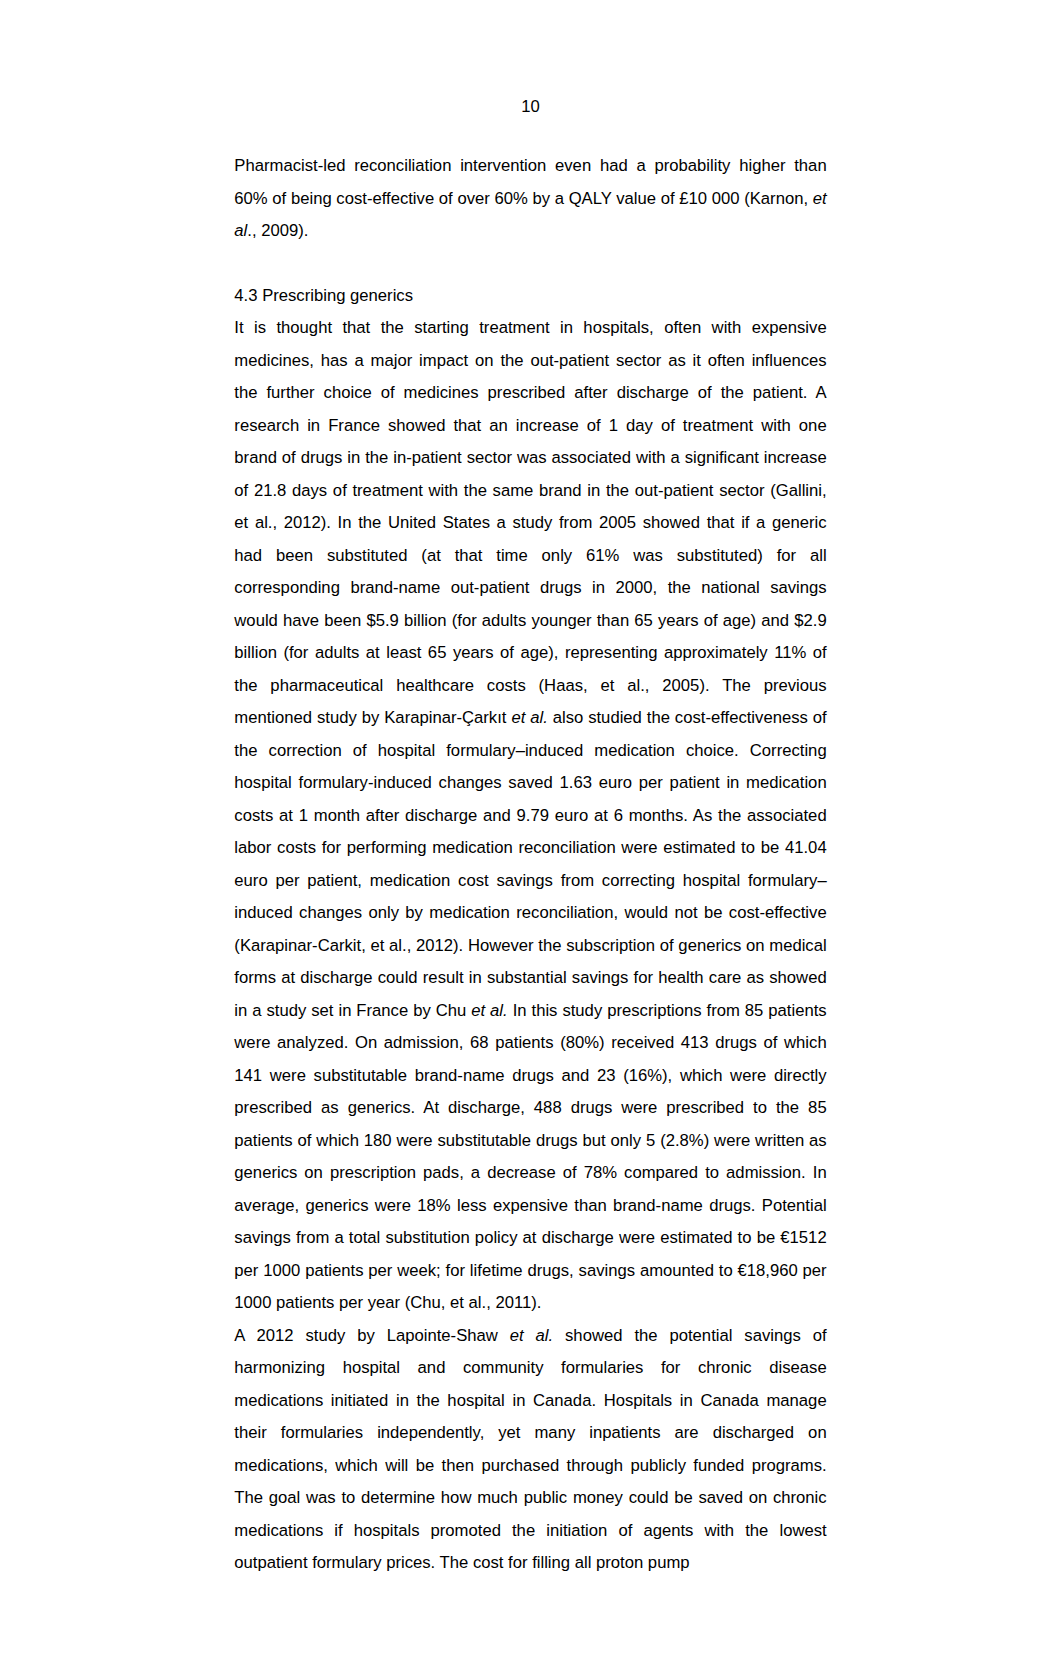10
Pharmacist-led reconciliation intervention even had a probability higher than 60% of being cost-effective of over 60% by a QALY value of £10 000 (Karnon, et al., 2009).
4.3 Prescribing generics
It is thought that the starting treatment in hospitals, often with expensive medicines, has a major impact on the out-patient sector as it often influences the further choice of medicines prescribed after discharge of the patient. A research in France showed that an increase of 1 day of treatment with one brand of drugs in the in-patient sector was associated with a significant increase of 21.8 days of treatment with the same brand in the out-patient sector (Gallini, et al., 2012). In the United States a study from 2005 showed that if a generic had been substituted (at that time only 61% was substituted) for all corresponding brand-name out-patient drugs in 2000, the national savings would have been $5.9 billion (for adults younger than 65 years of age) and $2.9 billion (for adults at least 65 years of age), representing approximately 11% of the pharmaceutical healthcare costs (Haas, et al., 2005). The previous mentioned study by Karapinar-Çarkıt et al. also studied the cost-effectiveness of the correction of hospital formulary–induced medication choice. Correcting hospital formulary-induced changes saved 1.63 euro per patient in medication costs at 1 month after discharge and 9.79 euro at 6 months. As the associated labor costs for performing medication reconciliation were estimated to be 41.04 euro per patient, medication cost savings from correcting hospital formulary–induced changes only by medication reconciliation, would not be cost-effective (Karapinar-Carkit, et al., 2012). However the subscription of generics on medical forms at discharge could result in substantial savings for health care as showed in a study set in France by Chu et al. In this study prescriptions from 85 patients were analyzed. On admission, 68 patients (80%) received 413 drugs of which 141 were substitutable brand-name drugs and 23 (16%), which were directly prescribed as generics. At discharge, 488 drugs were prescribed to the 85 patients of which 180 were substitutable drugs but only 5 (2.8%) were written as generics on prescription pads, a decrease of 78% compared to admission. In average, generics were 18% less expensive than brand-name drugs. Potential savings from a total substitution policy at discharge were estimated to be €1512 per 1000 patients per week; for lifetime drugs, savings amounted to €18,960 per 1000 patients per year (Chu, et al., 2011).
A 2012 study by Lapointe-Shaw et al. showed the potential savings of harmonizing hospital and community formularies for chronic disease medications initiated in the hospital in Canada. Hospitals in Canada manage their formularies independently, yet many inpatients are discharged on medications, which will be then purchased through publicly funded programs. The goal was to determine how much public money could be saved on chronic medications if hospitals promoted the initiation of agents with the lowest outpatient formulary prices. The cost for filling all proton pump